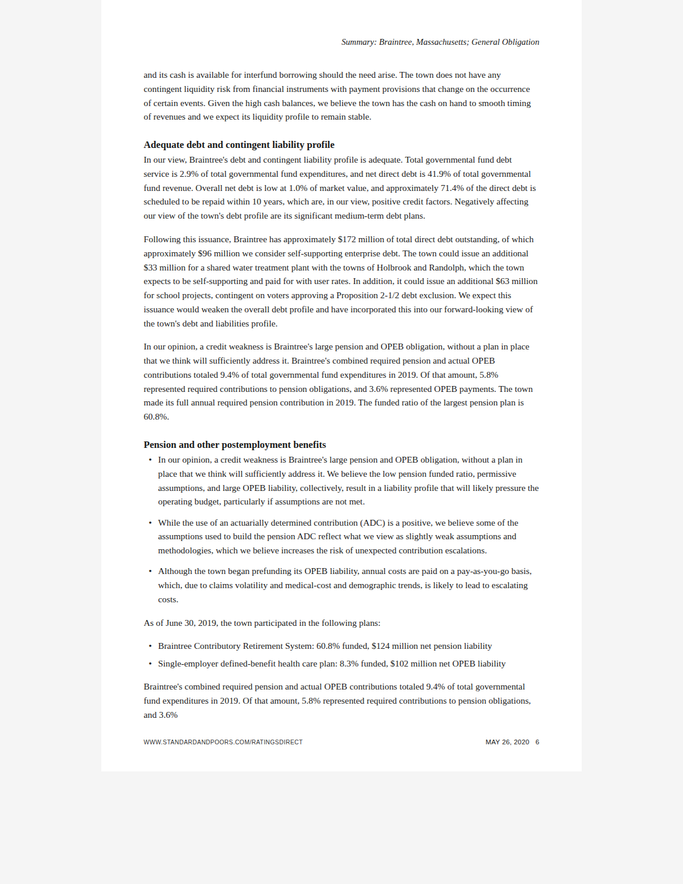Summary: Braintree, Massachusetts; General Obligation
and its cash is available for interfund borrowing should the need arise. The town does not have any contingent liquidity risk from financial instruments with payment provisions that change on the occurrence of certain events. Given the high cash balances, we believe the town has the cash on hand to smooth timing of revenues and we expect its liquidity profile to remain stable.
Adequate debt and contingent liability profile
In our view, Braintree's debt and contingent liability profile is adequate. Total governmental fund debt service is 2.9% of total governmental fund expenditures, and net direct debt is 41.9% of total governmental fund revenue. Overall net debt is low at 1.0% of market value, and approximately 71.4% of the direct debt is scheduled to be repaid within 10 years, which are, in our view, positive credit factors. Negatively affecting our view of the town's debt profile are its significant medium-term debt plans.
Following this issuance, Braintree has approximately $172 million of total direct debt outstanding, of which approximately $96 million we consider self-supporting enterprise debt. The town could issue an additional $33 million for a shared water treatment plant with the towns of Holbrook and Randolph, which the town expects to be self-supporting and paid for with user rates. In addition, it could issue an additional $63 million for school projects, contingent on voters approving a Proposition 2-1/2 debt exclusion. We expect this issuance would weaken the overall debt profile and have incorporated this into our forward-looking view of the town's debt and liabilities profile.
In our opinion, a credit weakness is Braintree's large pension and OPEB obligation, without a plan in place that we think will sufficiently address it. Braintree's combined required pension and actual OPEB contributions totaled 9.4% of total governmental fund expenditures in 2019. Of that amount, 5.8% represented required contributions to pension obligations, and 3.6% represented OPEB payments. The town made its full annual required pension contribution in 2019. The funded ratio of the largest pension plan is 60.8%.
Pension and other postemployment benefits
In our opinion, a credit weakness is Braintree's large pension and OPEB obligation, without a plan in place that we think will sufficiently address it. We believe the low pension funded ratio, permissive assumptions, and large OPEB liability, collectively, result in a liability profile that will likely pressure the operating budget, particularly if assumptions are not met.
While the use of an actuarially determined contribution (ADC) is a positive, we believe some of the assumptions used to build the pension ADC reflect what we view as slightly weak assumptions and methodologies, which we believe increases the risk of unexpected contribution escalations.
Although the town began prefunding its OPEB liability, annual costs are paid on a pay-as-you-go basis, which, due to claims volatility and medical-cost and demographic trends, is likely to lead to escalating costs.
As of June 30, 2019, the town participated in the following plans:
Braintree Contributory Retirement System: 60.8% funded, $124 million net pension liability
Single-employer defined-benefit health care plan: 8.3% funded, $102 million net OPEB liability
Braintree's combined required pension and actual OPEB contributions totaled 9.4% of total governmental fund expenditures in 2019. Of that amount, 5.8% represented required contributions to pension obligations, and 3.6%
WWW.STANDARDANDPOORS.COM/RATINGSDIRECT MAY 26, 20206